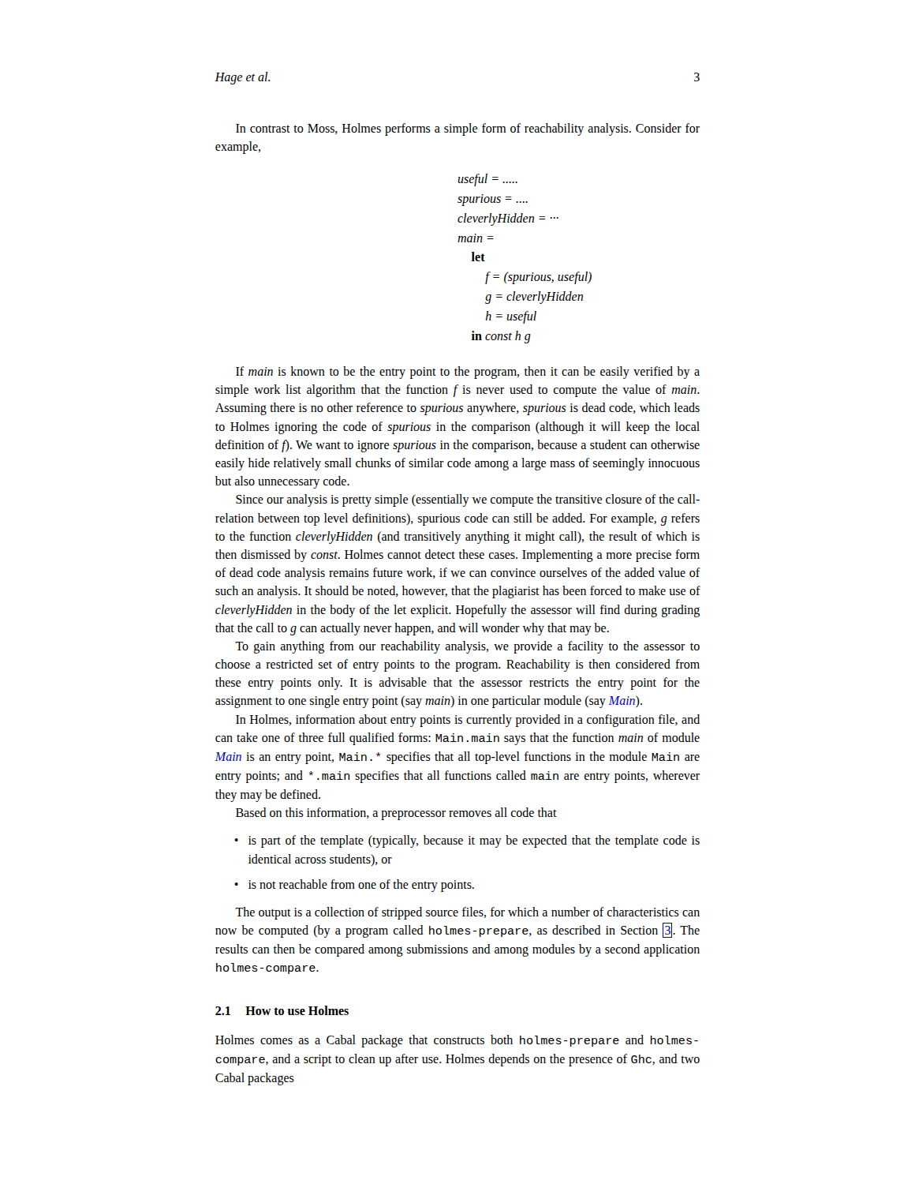Hage et al. 3
In contrast to Moss, Holmes performs a simple form of reachability analysis. Consider for example,
useful = .....
spurious = ....
cleverlyHidden = ···
main =
let
f = (spurious, useful)
g = cleverlyHidden
h = useful
in const h g
If main is known to be the entry point to the program, then it can be easily verified by a simple work list algorithm that the function f is never used to compute the value of main. Assuming there is no other reference to spurious anywhere, spurious is dead code, which leads to Holmes ignoring the code of spurious in the comparison (although it will keep the local definition of f). We want to ignore spurious in the comparison, because a student can otherwise easily hide relatively small chunks of similar code among a large mass of seemingly innocuous but also unnecessary code.
Since our analysis is pretty simple (essentially we compute the transitive closure of the call-relation between top level definitions), spurious code can still be added. For example, g refers to the function cleverlyHidden (and transitively anything it might call), the result of which is then dismissed by const. Holmes cannot detect these cases. Implementing a more precise form of dead code analysis remains future work, if we can convince ourselves of the added value of such an analysis. It should be noted, however, that the plagiarist has been forced to make use of cleverlyHidden in the body of the let explicit. Hopefully the assessor will find during grading that the call to g can actually never happen, and will wonder why that may be.
To gain anything from our reachability analysis, we provide a facility to the assessor to choose a restricted set of entry points to the program. Reachability is then considered from these entry points only. It is advisable that the assessor restricts the entry point for the assignment to one single entry point (say main) in one particular module (say Main).
In Holmes, information about entry points is currently provided in a configuration file, and can take one of three full qualified forms: Main.main says that the function main of module Main is an entry point, Main.* specifies that all top-level functions in the module Main are entry points; and *.main specifies that all functions called main are entry points, wherever they may be defined.
Based on this information, a preprocessor removes all code that
is part of the template (typically, because it may be expected that the template code is identical across students), or
is not reachable from one of the entry points.
The output is a collection of stripped source files, for which a number of characteristics can now be computed (by a program called holmes-prepare, as described in Section 3. The results can then be compared among submissions and among modules by a second application holmes-compare.
2.1 How to use Holmes
Holmes comes as a Cabal package that constructs both holmes-prepare and holmes-compare, and a script to clean up after use. Holmes depends on the presence of Ghc, and two Cabal packages